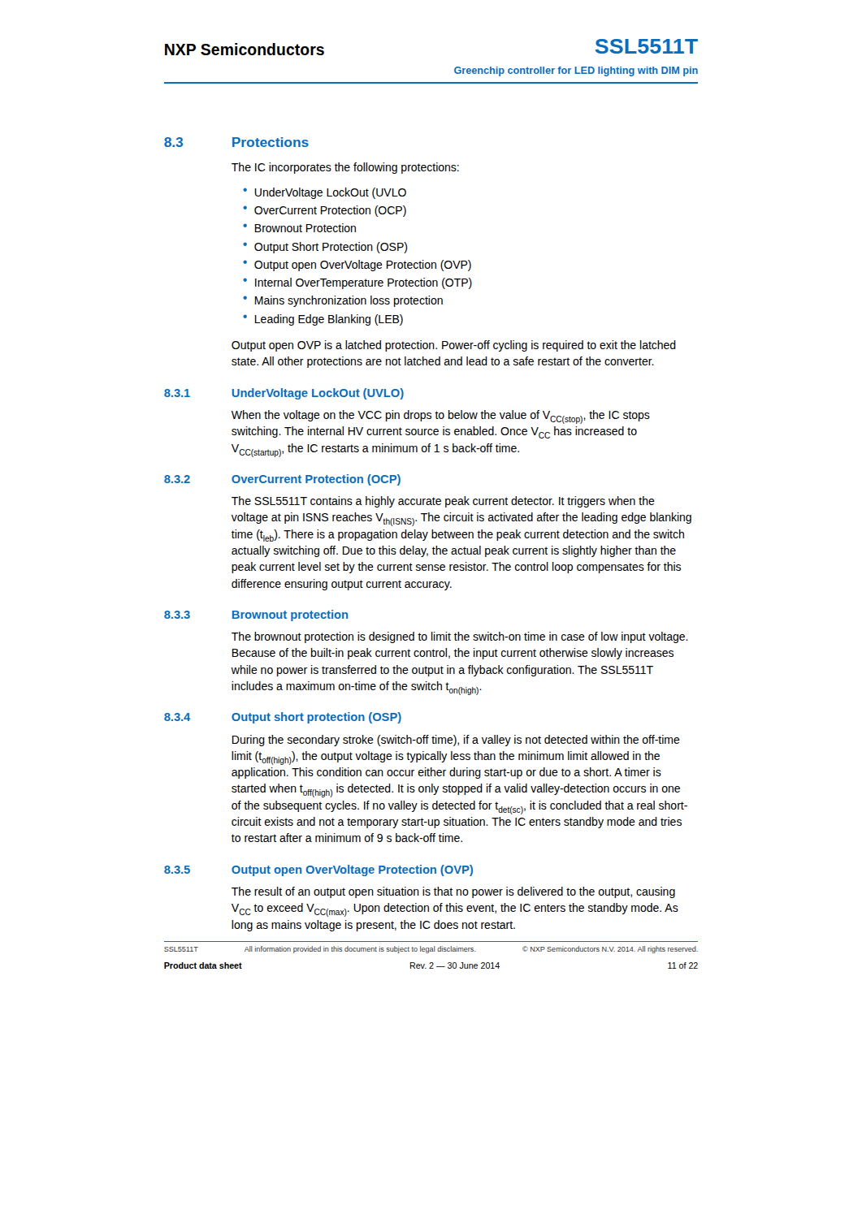NXP Semiconductors
SSL5511T
Greenchip controller for LED lighting with DIM pin
8.3 Protections
The IC incorporates the following protections:
UnderVoltage LockOut (UVLO
OverCurrent Protection (OCP)
Brownout Protection
Output Short Protection (OSP)
Output open OverVoltage Protection (OVP)
Internal OverTemperature Protection (OTP)
Mains synchronization loss protection
Leading Edge Blanking (LEB)
Output open OVP is a latched protection. Power-off cycling is required to exit the latched state. All other protections are not latched and lead to a safe restart of the converter.
8.3.1 UnderVoltage LockOut (UVLO)
When the voltage on the VCC pin drops to below the value of VCC(stop), the IC stops switching. The internal HV current source is enabled. Once VCC has increased to VCC(startup), the IC restarts a minimum of 1 s back-off time.
8.3.2 OverCurrent Protection (OCP)
The SSL5511T contains a highly accurate peak current detector. It triggers when the voltage at pin ISNS reaches Vth(ISNS). The circuit is activated after the leading edge blanking time (tleb). There is a propagation delay between the peak current detection and the switch actually switching off. Due to this delay, the actual peak current is slightly higher than the peak current level set by the current sense resistor. The control loop compensates for this difference ensuring output current accuracy.
8.3.3 Brownout protection
The brownout protection is designed to limit the switch-on time in case of low input voltage. Because of the built-in peak current control, the input current otherwise slowly increases while no power is transferred to the output in a flyback configuration. The SSL5511T includes a maximum on-time of the switch ton(high).
8.3.4 Output short protection (OSP)
During the secondary stroke (switch-off time), if a valley is not detected within the off-time limit (toff(high)), the output voltage is typically less than the minimum limit allowed in the application. This condition can occur either during start-up or due to a short. A timer is started when toff(high) is detected. It is only stopped if a valid valley-detection occurs in one of the subsequent cycles. If no valley is detected for tdet(sc), it is concluded that a real short-circuit exists and not a temporary start-up situation. The IC enters standby mode and tries to restart after a minimum of 9 s back-off time.
8.3.5 Output open OverVoltage Protection (OVP)
The result of an output open situation is that no power is delivered to the output, causing VCC to exceed VCC(max). Upon detection of this event, the IC enters the standby mode. As long as mains voltage is present, the IC does not restart.
SSL5511T
All information provided in this document is subject to legal disclaimers.
© NXP Semiconductors N.V. 2014. All rights reserved.
Product data sheet
Rev. 2 — 30 June 2014
11 of 22